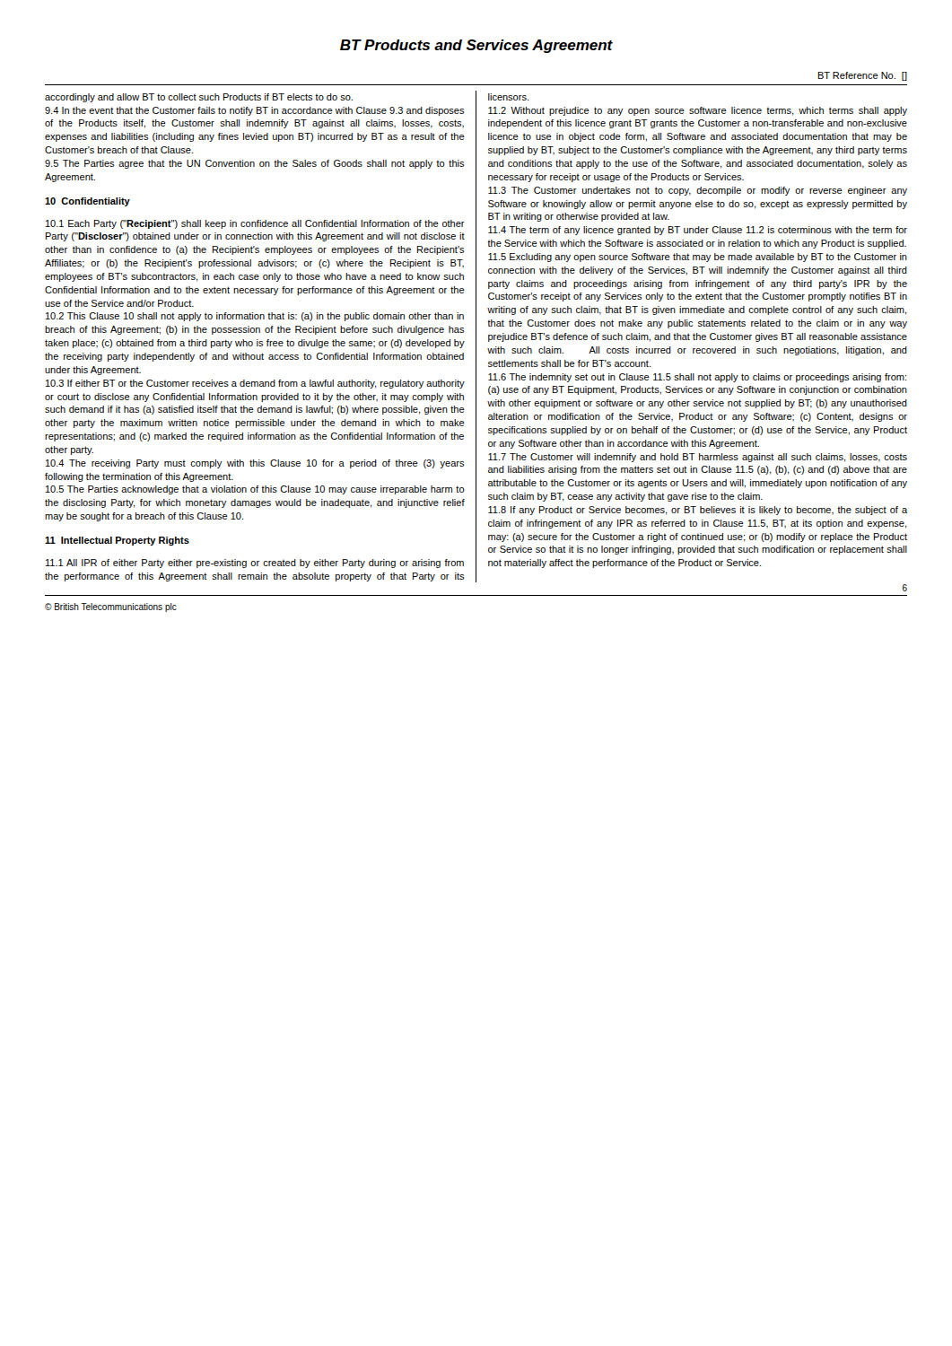BT Products and Services Agreement
BT Reference No. []
accordingly and allow BT to collect such Products if BT elects to do so.
9.4 In the event that the Customer fails to notify BT in accordance with Clause 9.3 and disposes of the Products itself, the Customer shall indemnify BT against all claims, losses, costs, expenses and liabilities (including any fines levied upon BT) incurred by BT as a result of the Customer's breach of that Clause.
9.5 The Parties agree that the UN Convention on the Sales of Goods shall not apply to this Agreement.
10 Confidentiality
10.1 Each Party ("Recipient") shall keep in confidence all Confidential Information of the other Party ("Discloser") obtained under or in connection with this Agreement and will not disclose it other than in confidence to (a) the Recipient's employees or employees of the Recipient's Affiliates; or (b) the Recipient's professional advisors; or (c) where the Recipient is BT, employees of BT's subcontractors, in each case only to those who have a need to know such Confidential Information and to the extent necessary for performance of this Agreement or the use of the Service and/or Product.
10.2 This Clause 10 shall not apply to information that is: (a) in the public domain other than in breach of this Agreement; (b) in the possession of the Recipient before such divulgence has taken place; (c) obtained from a third party who is free to divulge the same; or (d) developed by the receiving party independently of and without access to Confidential Information obtained under this Agreement.
10.3 If either BT or the Customer receives a demand from a lawful authority, regulatory authority or court to disclose any Confidential Information provided to it by the other, it may comply with such demand if it has (a) satisfied itself that the demand is lawful; (b) where possible, given the other party the maximum written notice permissible under the demand in which to make representations; and (c) marked the required information as the Confidential Information of the other party.
10.4 The receiving Party must comply with this Clause 10 for a period of three (3) years following the termination of this Agreement.
10.5 The Parties acknowledge that a violation of this Clause 10 may cause irreparable harm to the disclosing Party, for which monetary damages would be inadequate, and injunctive relief may be sought for a breach of this Clause 10.
11 Intellectual Property Rights
11.1 All IPR of either Party either pre-existing or created by either Party during or arising from the performance of this Agreement shall remain the absolute property of that Party or its licensors.
11.2 Without prejudice to any open source software licence terms, which terms shall apply independent of this licence grant BT grants the Customer a non-transferable and non-exclusive licence to use in object code form, all Software and associated documentation that may be supplied by BT, subject to the Customer's compliance with the Agreement, any third party terms and conditions that apply to the use of the Software, and associated documentation, solely as necessary for receipt or usage of the Products or Services.
11.3 The Customer undertakes not to copy, decompile or modify or reverse engineer any Software or knowingly allow or permit anyone else to do so, except as expressly permitted by BT in writing or otherwise provided at law.
11.4 The term of any licence granted by BT under Clause 11.2 is coterminous with the term for the Service with which the Software is associated or in relation to which any Product is supplied.
11.5 Excluding any open source Software that may be made available by BT to the Customer in connection with the delivery of the Services, BT will indemnify the Customer against all third party claims and proceedings arising from infringement of any third party's IPR by the Customer's receipt of any Services only to the extent that the Customer promptly notifies BT in writing of any such claim, that BT is given immediate and complete control of any such claim, that the Customer does not make any public statements related to the claim or in any way prejudice BT's defence of such claim, and that the Customer gives BT all reasonable assistance with such claim. All costs incurred or recovered in such negotiations, litigation, and settlements shall be for BT's account.
11.6 The indemnity set out in Clause 11.5 shall not apply to claims or proceedings arising from: (a) use of any BT Equipment, Products, Services or any Software in conjunction or combination with other equipment or software or any other service not supplied by BT; (b) any unauthorised alteration or modification of the Service, Product or any Software; (c) Content, designs or specifications supplied by or on behalf of the Customer; or (d) use of the Service, any Product or any Software other than in accordance with this Agreement.
11.7 The Customer will indemnify and hold BT harmless against all such claims, losses, costs and liabilities arising from the matters set out in Clause 11.5 (a), (b), (c) and (d) above that are attributable to the Customer or its agents or Users and will, immediately upon notification of any such claim by BT, cease any activity that gave rise to the claim.
11.8 If any Product or Service becomes, or BT believes it is likely to become, the subject of a claim of infringement of any IPR as referred to in Clause 11.5, BT, at its option and expense, may: (a) secure for the Customer a right of continued use; or (b) modify or replace the Product or Service so that it is no longer infringing, provided that such modification or replacement shall not materially affect the performance of the Product or Service.
6
© British Telecommunications plc